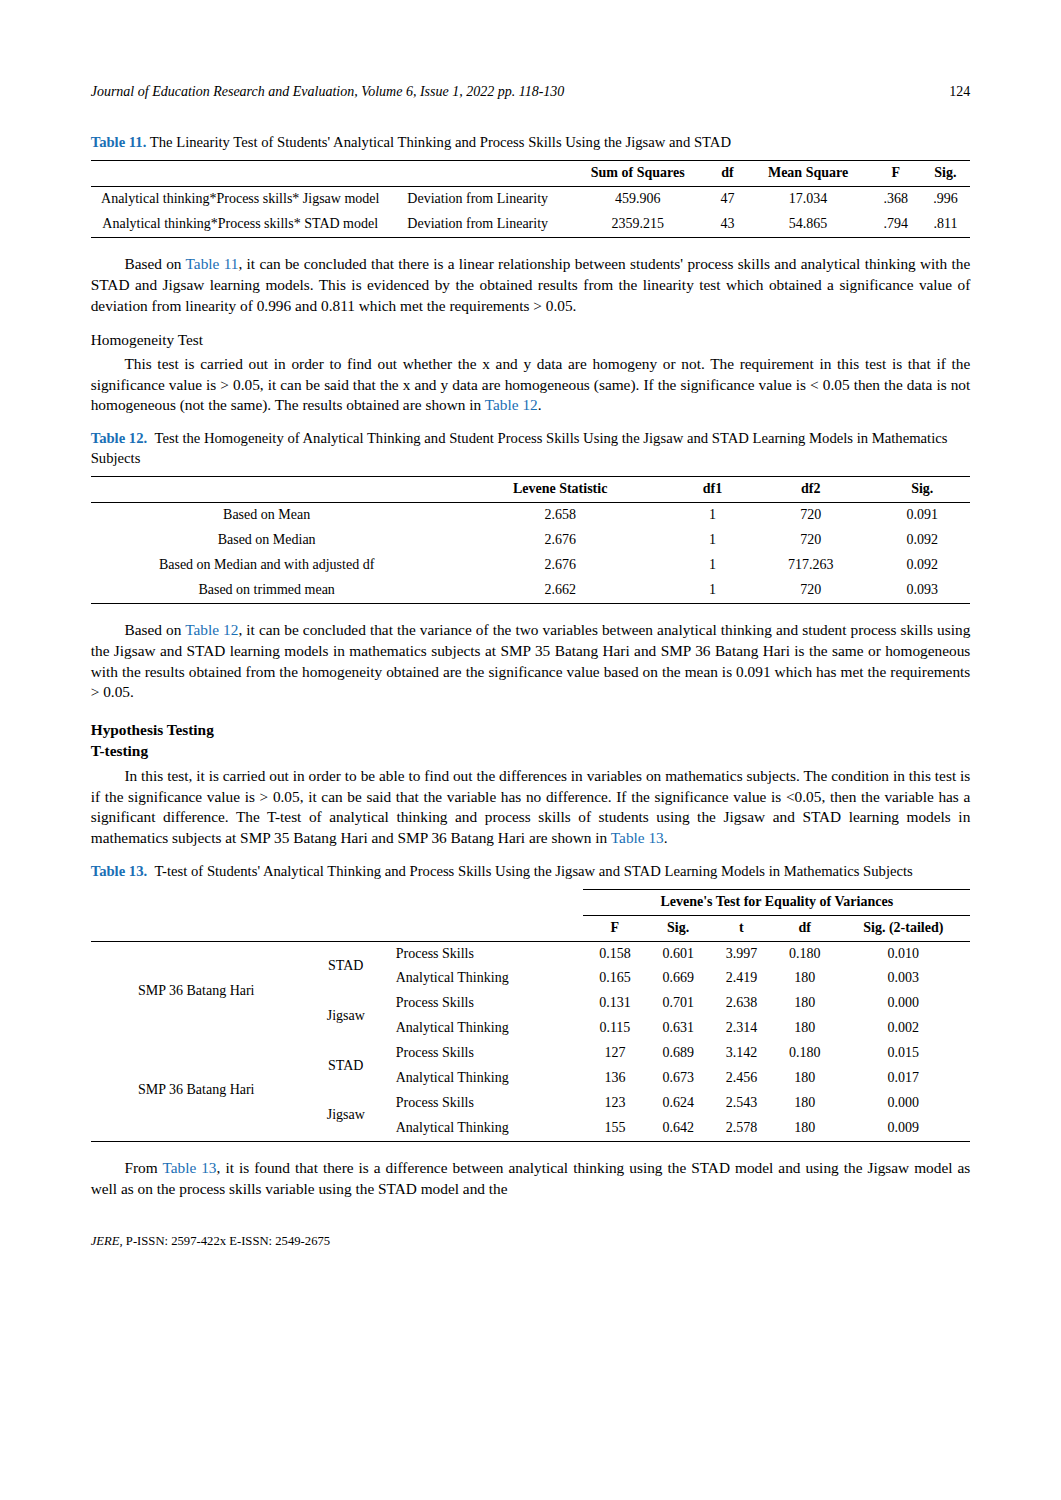Journal of Education Research and Evaluation, Volume 6, Issue 1, 2022 pp. 118-130 124
Table 11. The Linearity Test of Students' Analytical Thinking and Process Skills Using the Jigsaw and STAD
| | | Sum of Squares | df | Mean Square | F | Sig. |
| --- | --- | --- | --- | --- | --- | --- |
| Analytical thinking*Process skills* Jigsaw model | Deviation from Linearity | 459.906 | 47 | 17.034 | .368 | .996 |
| Analytical thinking*Process skills* STAD model | Deviation from Linearity | 2359.215 | 43 | 54.865 | .794 | .811 |
Based on Table 11, it can be concluded that there is a linear relationship between students' process skills and analytical thinking with the STAD and Jigsaw learning models. This is evidenced by the obtained results from the linearity test which obtained a significance value of deviation from linearity of 0.996 and 0.811 which met the requirements > 0.05.
Homogeneity Test
This test is carried out in order to find out whether the x and y data are homogeny or not. The requirement in this test is that if the significance value is > 0.05, it can be said that the x and y data are homogeneous (same). If the significance value is < 0.05 then the data is not homogeneous (not the same). The results obtained are shown in Table 12.
Table 12. Test the Homogeneity of Analytical Thinking and Student Process Skills Using the Jigsaw and STAD Learning Models in Mathematics Subjects
| | Levene Statistic | df1 | df2 | Sig. |
| --- | --- | --- | --- | --- |
| Based on Mean | 2.658 | 1 | 720 | 0.091 |
| Based on Median | 2.676 | 1 | 720 | 0.092 |
| Based on Median and with adjusted df | 2.676 | 1 | 717.263 | 0.092 |
| Based on trimmed mean | 2.662 | 1 | 720 | 0.093 |
Based on Table 12, it can be concluded that the variance of the two variables between analytical thinking and student process skills using the Jigsaw and STAD learning models in mathematics subjects at SMP 35 Batang Hari and SMP 36 Batang Hari is the same or homogeneous with the results obtained from the homogeneity obtained are the significance value based on the mean is 0.091 which has met the requirements > 0.05.
Hypothesis Testing
T-testing
In this test, it is carried out in order to be able to find out the differences in variables on mathematics subjects. The condition in this test is if the significance value is > 0.05, it can be said that the variable has no difference. If the significance value is <0.05, then the variable has a significant difference. The T-test of analytical thinking and process skills of students using the Jigsaw and STAD learning models in mathematics subjects at SMP 35 Batang Hari and SMP 36 Batang Hari are shown in Table 13.
Table 13. T-test of Students' Analytical Thinking and Process Skills Using the Jigsaw and STAD Learning Models in Mathematics Subjects
| | | | Levene's Test for Equality of Variances |
| --- | --- | --- | --- |
| | | | F | Sig. | t | df | Sig. (2-tailed) |
| SMP 36 Batang Hari | STAD | Process Skills | 0.158 | 0.601 | 3.997 | 0.180 | 0.010 |
| Analytical Thinking | 0.165 | 0.669 | 2.419 | 180 | 0.003 |
| Jigsaw | Process Skills | 0.131 | 0.701 | 2.638 | 180 | 0.000 |
| Analytical Thinking | 0.115 | 0.631 | 2.314 | 180 | 0.002 |
| SMP 36 Batang Hari | STAD | Process Skills | 127 | 0.689 | 3.142 | 0.180 | 0.015 |
| Analytical Thinking | 136 | 0.673 | 2.456 | 180 | 0.017 |
| Jigsaw | Process Skills | 123 | 0.624 | 2.543 | 180 | 0.000 |
| Analytical Thinking | 155 | 0.642 | 2.578 | 180 | 0.009 |
From Table 13, it is found that there is a difference between analytical thinking using the STAD model and using the Jigsaw model as well as on the process skills variable using the STAD model and the
JERE, P-ISSN: 2597-422x E-ISSN: 2549-2675